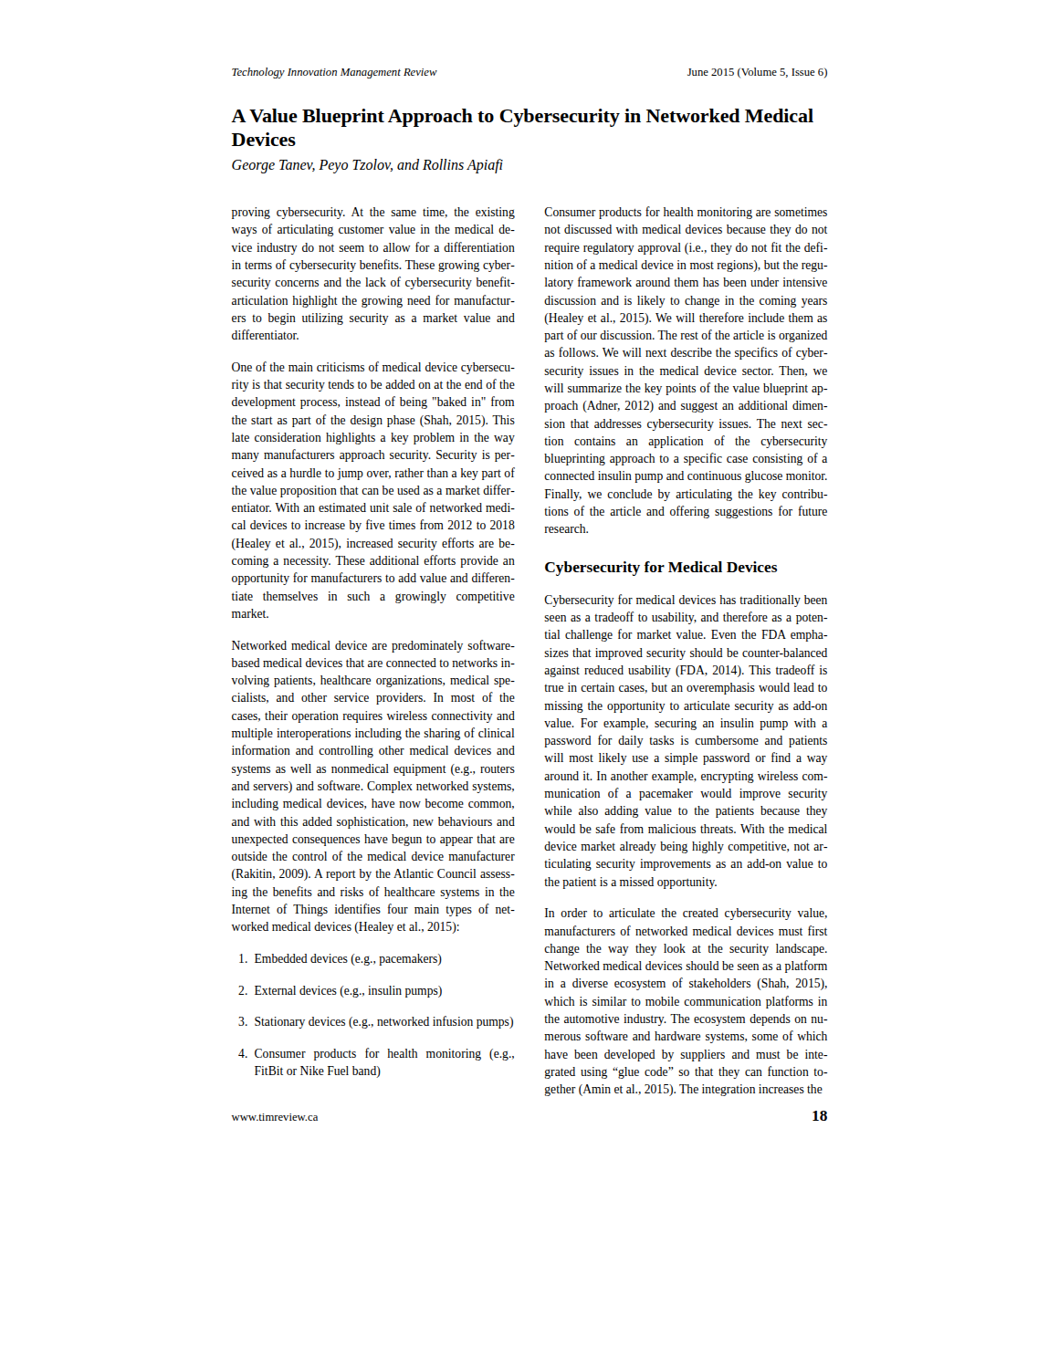Technology Innovation Management Review June 2015 (Volume 5, Issue 6)
A Value Blueprint Approach to Cybersecurity in Networked Medical Devices
George Tanev, Peyo Tzolov, and Rollins Apiafi
proving cybersecurity. At the same time, the existing ways of articulating customer value in the medical device industry do not seem to allow for a differentiation in terms of cybersecurity benefits. These growing cybersecurity concerns and the lack of cybersecurity benefit-articulation highlight the growing need for manufacturers to begin utilizing security as a market value and differentiator.
One of the main criticisms of medical device cybersecurity is that security tends to be added on at the end of the development process, instead of being "baked in" from the start as part of the design phase (Shah, 2015). This late consideration highlights a key problem in the way many manufacturers approach security. Security is perceived as a hurdle to jump over, rather than a key part of the value proposition that can be used as a market differentiator. With an estimated unit sale of networked medical devices to increase by five times from 2012 to 2018 (Healey et al., 2015), increased security efforts are becoming a necessity. These additional efforts provide an opportunity for manufacturers to add value and differentiate themselves in such a growingly competitive market.
Networked medical device are predominately software-based medical devices that are connected to networks involving patients, healthcare organizations, medical specialists, and other service providers. In most of the cases, their operation requires wireless connectivity and multiple interoperations including the sharing of clinical information and controlling other medical devices and systems as well as nonmedical equipment (e.g., routers and servers) and software. Complex networked systems, including medical devices, have now become common, and with this added sophistication, new behaviours and unexpected consequences have begun to appear that are outside the control of the medical device manufacturer (Rakitin, 2009). A report by the Atlantic Council assessing the benefits and risks of healthcare systems in the Internet of Things identifies four main types of networked medical devices (Healey et al., 2015):
Embedded devices (e.g., pacemakers)
External devices (e.g., insulin pumps)
Stationary devices (e.g., networked infusion pumps)
Consumer products for health monitoring (e.g., FitBit or Nike Fuel band)
Consumer products for health monitoring are sometimes not discussed with medical devices because they do not require regulatory approval (i.e., they do not fit the definition of a medical device in most regions), but the regulatory framework around them has been under intensive discussion and is likely to change in the coming years (Healey et al., 2015). We will therefore include them as part of our discussion. The rest of the article is organized as follows. We will next describe the specifics of cybersecurity issues in the medical device sector. Then, we will summarize the key points of the value blueprint approach (Adner, 2012) and suggest an additional dimension that addresses cybersecurity issues. The next section contains an application of the cybersecurity blueprinting approach to a specific case consisting of a connected insulin pump and continuous glucose monitor. Finally, we conclude by articulating the key contributions of the article and offering suggestions for future research.
Cybersecurity for Medical Devices
Cybersecurity for medical devices has traditionally been seen as a tradeoff to usability, and therefore as a potential challenge for market value. Even the FDA emphasizes that improved security should be counter-balanced against reduced usability (FDA, 2014). This tradeoff is true in certain cases, but an overemphasis would lead to missing the opportunity to articulate security as add-on value. For example, securing an insulin pump with a password for daily tasks is cumbersome and patients will most likely use a simple password or find a way around it. In another example, encrypting wireless communication of a pacemaker would improve security while also adding value to the patients because they would be safe from malicious threats. With the medical device market already being highly competitive, not articulating security improvements as an add-on value to the patient is a missed opportunity.
In order to articulate the created cybersecurity value, manufacturers of networked medical devices must first change the way they look at the security landscape. Networked medical devices should be seen as a platform in a diverse ecosystem of stakeholders (Shah, 2015), which is similar to mobile communication platforms in the automotive industry. The ecosystem depends on numerous software and hardware systems, some of which have been developed by suppliers and must be integrated using “glue code” so that they can function together (Amin et al., 2015). The integration increases the
www.timreview.ca 18